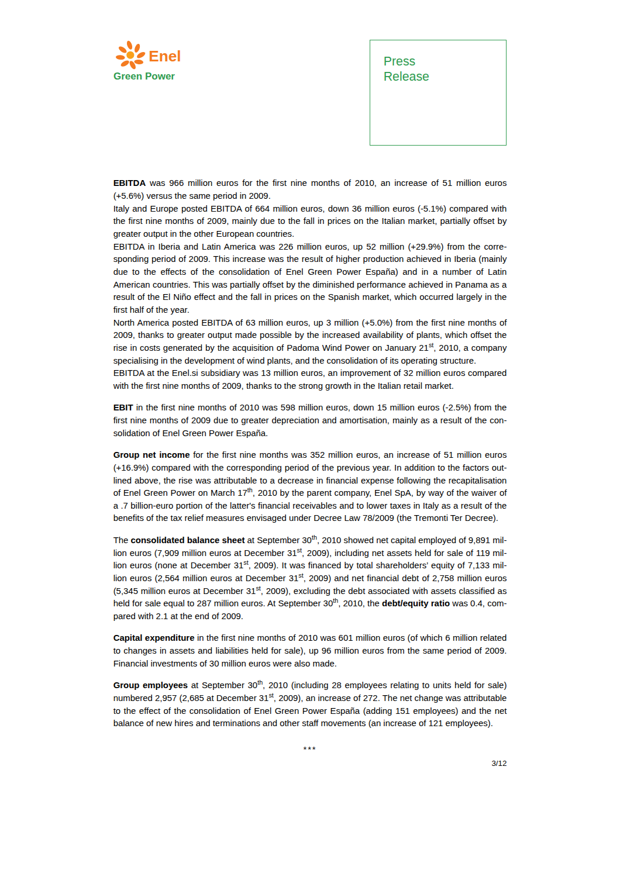Enel Green Power
Press
Release
EBITDA was 966 million euros for the first nine months of 2010, an increase of 51 million euros (+5.6%) versus the same period in 2009.
Italy and Europe posted EBITDA of 664 million euros, down 36 million euros (-5.1%) compared with the first nine months of 2009, mainly due to the fall in prices on the Italian market, partially offset by greater output in the other European countries.
EBITDA in Iberia and Latin America was 226 million euros, up 52 million (+29.9%) from the corresponding period of 2009. This increase was the result of higher production achieved in Iberia (mainly due to the effects of the consolidation of Enel Green Power España) and in a number of Latin American countries. This was partially offset by the diminished performance achieved in Panama as a result of the El Niño effect and the fall in prices on the Spanish market, which occurred largely in the first half of the year.
North America posted EBITDA of 63 million euros, up 3 million (+5.0%) from the first nine months of 2009, thanks to greater output made possible by the increased availability of plants, which offset the rise in costs generated by the acquisition of Padoma Wind Power on January 21st, 2010, a company specialising in the development of wind plants, and the consolidation of its operating structure.
EBITDA at the Enel.si subsidiary was 13 million euros, an improvement of 32 million euros compared with the first nine months of 2009, thanks to the strong growth in the Italian retail market.
EBIT in the first nine months of 2010 was 598 million euros, down 15 million euros (-2.5%) from the first nine months of 2009 due to greater depreciation and amortisation, mainly as a result of the consolidation of Enel Green Power España.
Group net income for the first nine months was 352 million euros, an increase of 51 million euros (+16.9%) compared with the corresponding period of the previous year. In addition to the factors outlined above, the rise was attributable to a decrease in financial expense following the recapitalisation of Enel Green Power on March 17th, 2010 by the parent company, Enel SpA, by way of the waiver of a .7 billion-euro portion of the latter's financial receivables and to lower taxes in Italy as a result of the benefits of the tax relief measures envisaged under Decree Law 78/2009 (the Tremonti Ter Decree).
The consolidated balance sheet at September 30th, 2010 showed net capital employed of 9,891 million euros (7,909 million euros at December 31st, 2009), including net assets held for sale of 119 million euros (none at December 31st, 2009). It was financed by total shareholders’ equity of 7,133 million euros (2,564 million euros at December 31st, 2009) and net financial debt of 2,758 million euros (5,345 million euros at December 31st, 2009), excluding the debt associated with assets classified as held for sale equal to 287 million euros. At September 30th, 2010, the debt/equity ratio was 0.4, compared with 2.1 at the end of 2009.
Capital expenditure in the first nine months of 2010 was 601 million euros (of which 6 million related to changes in assets and liabilities held for sale), up 96 million euros from the same period of 2009. Financial investments of 30 million euros were also made.
Group employees at September 30th, 2010 (including 28 employees relating to units held for sale) numbered 2,957 (2,685 at December 31st, 2009), an increase of 272. The net change was attributable to the effect of the consolidation of Enel Green Power España (adding 151 employees) and the net balance of new hires and terminations and other staff movements (an increase of 121 employees).
***
3/12